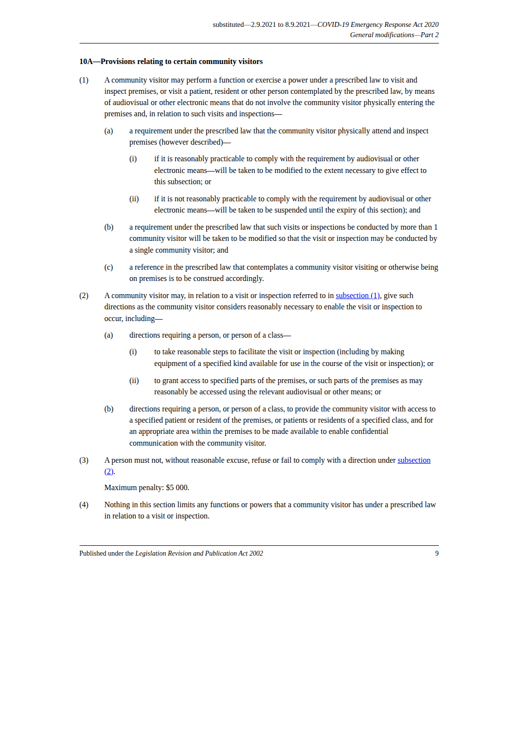substituted—2.9.2021 to 8.9.2021—COVID-19 Emergency Response Act 2020
General modifications—Part 2
10A—Provisions relating to certain community visitors
(1)
A community visitor may perform a function or exercise a power under a prescribed law to visit and inspect premises, or visit a patient, resident or other person contemplated by the prescribed law, by means of audiovisual or other electronic means that do not involve the community visitor physically entering the premises and, in relation to such visits and inspections—
(a)
a requirement under the prescribed law that the community visitor physically attend and inspect premises (however described)—
(i)
if it is reasonably practicable to comply with the requirement by audiovisual or other electronic means—will be taken to be modified to the extent necessary to give effect to this subsection; or
(ii)
if it is not reasonably practicable to comply with the requirement by audiovisual or other electronic means—will be taken to be suspended until the expiry of this section); and
(b)
a requirement under the prescribed law that such visits or inspections be conducted by more than 1 community visitor will be taken to be modified so that the visit or inspection may be conducted by a single community visitor; and
(c)
a reference in the prescribed law that contemplates a community visitor visiting or otherwise being on premises is to be construed accordingly.
(2)
A community visitor may, in relation to a visit or inspection referred to in subsection (1), give such directions as the community visitor considers reasonably necessary to enable the visit or inspection to occur, including—
(a)
directions requiring a person, or person of a class—
(i)
to take reasonable steps to facilitate the visit or inspection (including by making equipment of a specified kind available for use in the course of the visit or inspection); or
(ii)
to grant access to specified parts of the premises, or such parts of the premises as may reasonably be accessed using the relevant audiovisual or other means; or
(b)
directions requiring a person, or person of a class, to provide the community visitor with access to a specified patient or resident of the premises, or patients or residents of a specified class, and for an appropriate area within the premises to be made available to enable confidential communication with the community visitor.
(3)
A person must not, without reasonable excuse, refuse or fail to comply with a direction under subsection (2).
Maximum penalty: $5 000.
(4)
Nothing in this section limits any functions or powers that a community visitor has under a prescribed law in relation to a visit or inspection.
Published under the Legislation Revision and Publication Act 2002 9